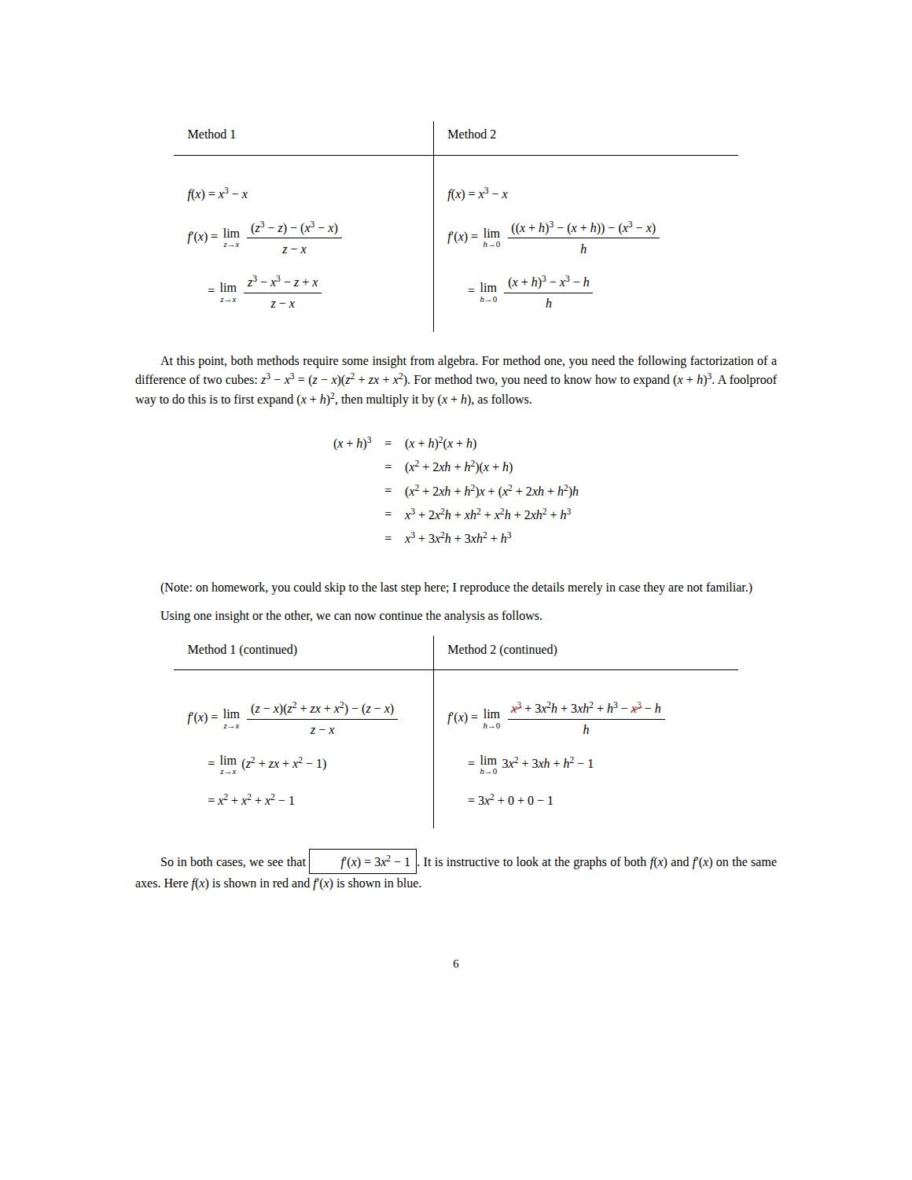| Method 1 | Method 2 |
| f ( x ) = x 3 − x f ′( x ) = lim z → x ( z 3 − z ) − ( x 3 − x ) z − x = lim z → x z 3 − x 3 − z + x z − x | f ( x ) = x 3 − x f ′( x ) = lim h →0 (( x + h ) 3 − ( x + h )) − ( x 3 − x ) h = lim h →0 ( x + h ) 3 − x 3 − h h |
At this point, both methods require some insight from algebra. For method one, you need the following factorization of a difference of two cubes: z3 − x3 = (z − x)(z2 + zx + x2). For method two, you need to know how to expand (x + h)3. A foolproof way to do this is to first expand (x + h)2, then multiply it by (x + h), as follows.
| ( x + h ) 3 | = | ( x + h ) 2 ( x + h ) |
| | = | ( x 2 + 2 xh + h 2 )( x + h ) |
| | = | ( x 2 + 2 xh + h 2 ) x + ( x 2 + 2 xh + h 2 ) h |
| | = | x 3 + 2 x 2 h + xh 2 + x 2 h + 2 xh 2 + h 3 |
| | = | x 3 + 3 x 2 h + 3 xh 2 + h 3 |
(Note: on homework, you could skip to the last step here; I reproduce the details merely in case they are not familiar.)
Using one insight or the other, we can now continue the analysis as follows.
| Method 1 (continued) | Method 2 (continued) |
| f ′( x ) = lim z → x ( z − x )( z 2 + zx + x 2 ) − ( z − x ) z − x = lim z → x ( z 2 + zx + x 2 − 1) = x 2 + x 2 + x 2 − 1 | f ′( x ) = lim h →0 x 3 + 3 x 2 h + 3 xh 2 + h 3 − x 3 − h h = lim h →0 3 x 2 + 3 xh + h 2 − 1 = 3 x 2 + 0 + 0 − 1 |
So in both cases, we see that f′(x) = 3x2 − 1. It is instructive to look at the graphs of both f(x) and f′(x) on the same axes. Here f(x) is shown in red and f′(x) is shown in blue.
6